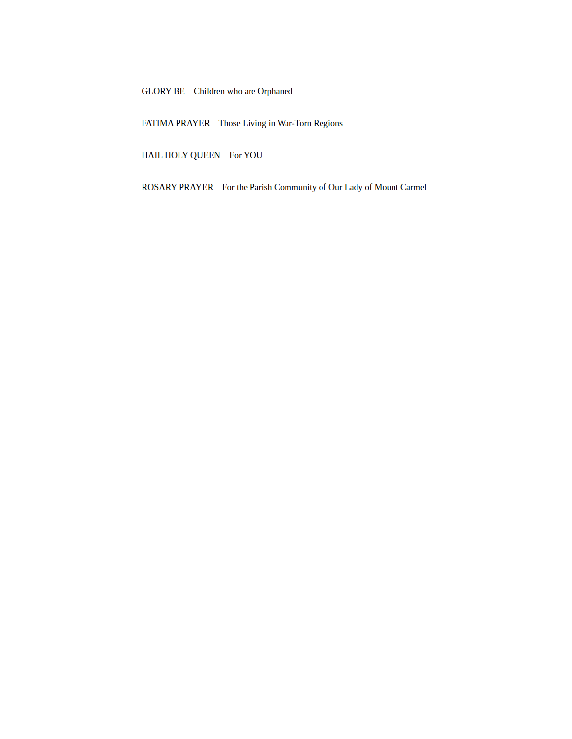GLORY BE – Children who are Orphaned
FATIMA PRAYER – Those Living in War-Torn Regions
HAIL HOLY QUEEN – For YOU
ROSARY PRAYER – For the Parish Community of Our Lady of Mount Carmel